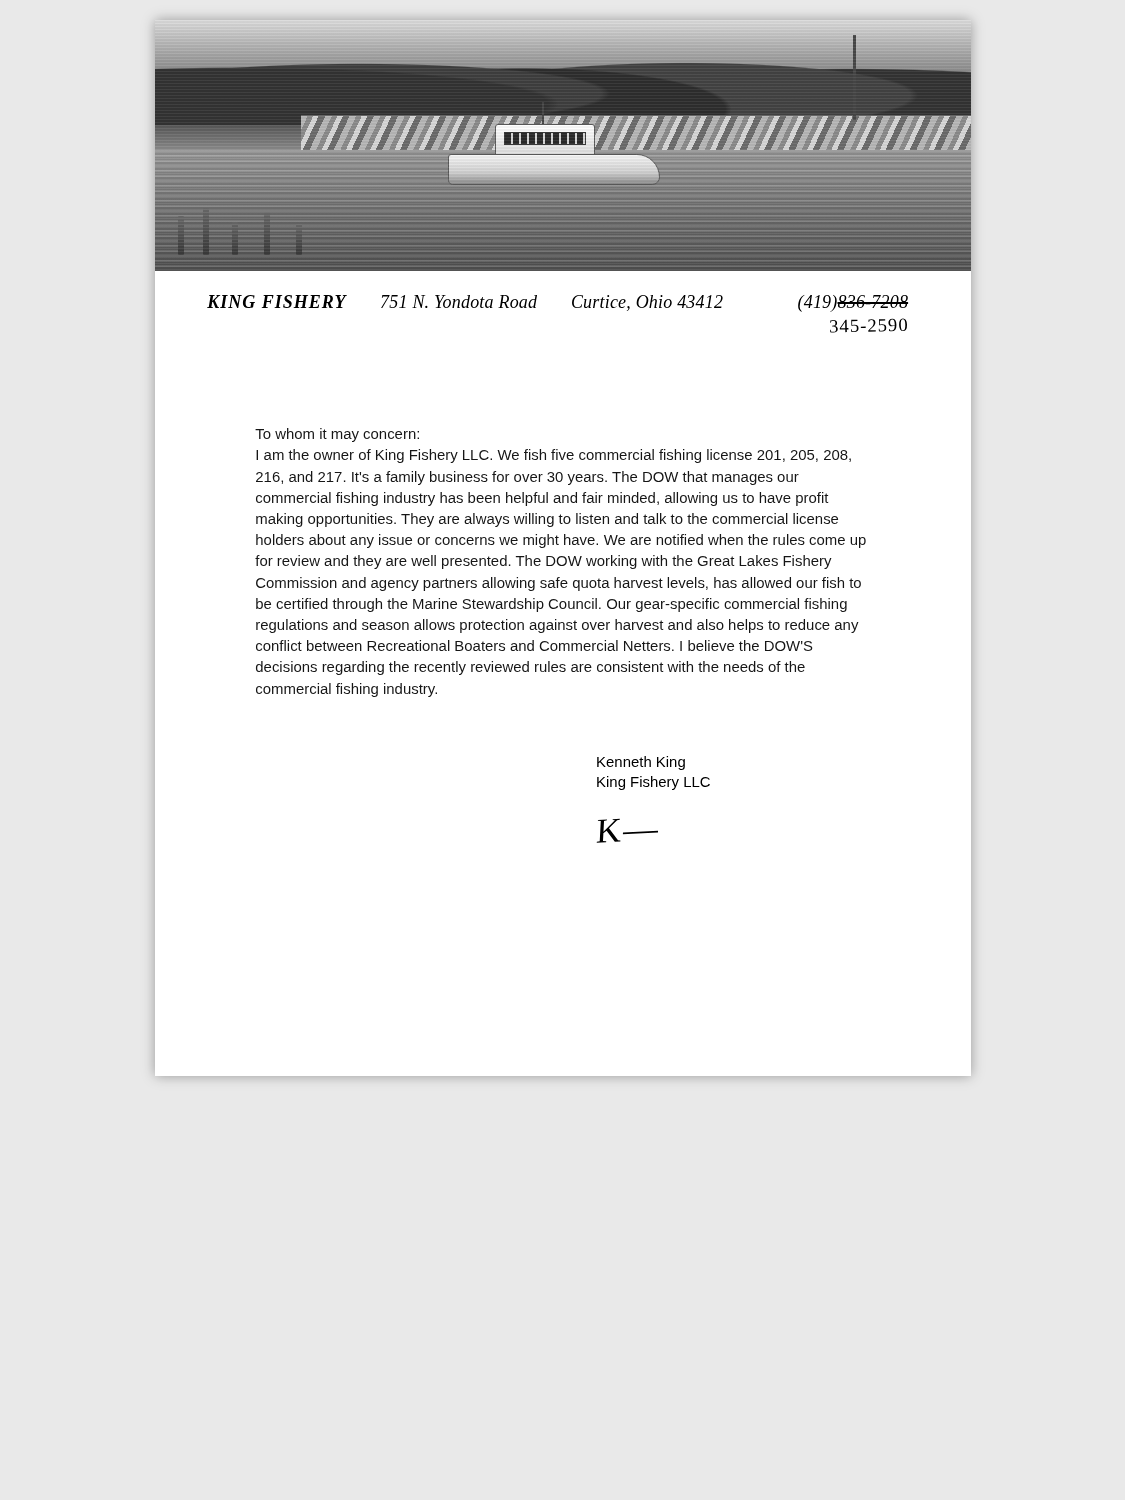KING FISHERY 751 N. Yondota Road Curtice, Ohio 43412 (419)836-7208 345-2590
To whom it may concern:
I am the owner of King Fishery LLC. We fish five commercial fishing license 201, 205, 208, 216, and 217. It's a family business for over 30 years. The DOW that manages our commercial fishing industry has been helpful and fair minded, allowing us to have profit making opportunities. They are always willing to listen and talk to the commercial license holders about any issue or concerns we might have. We are notified when the rules come up for review and they are well presented. The DOW working with the Great Lakes Fishery Commission and agency partners allowing safe quota harvest levels, has allowed our fish to be certified through the Marine Stewardship Council. Our gear-specific commercial fishing regulations and season allows protection against over harvest and also helps to reduce any conflict between Recreational Boaters and Commercial Netters. I believe the DOW'S decisions regarding the recently reviewed rules are consistent with the needs of the commercial fishing industry.
Kenneth King
King Fishery LLC K—